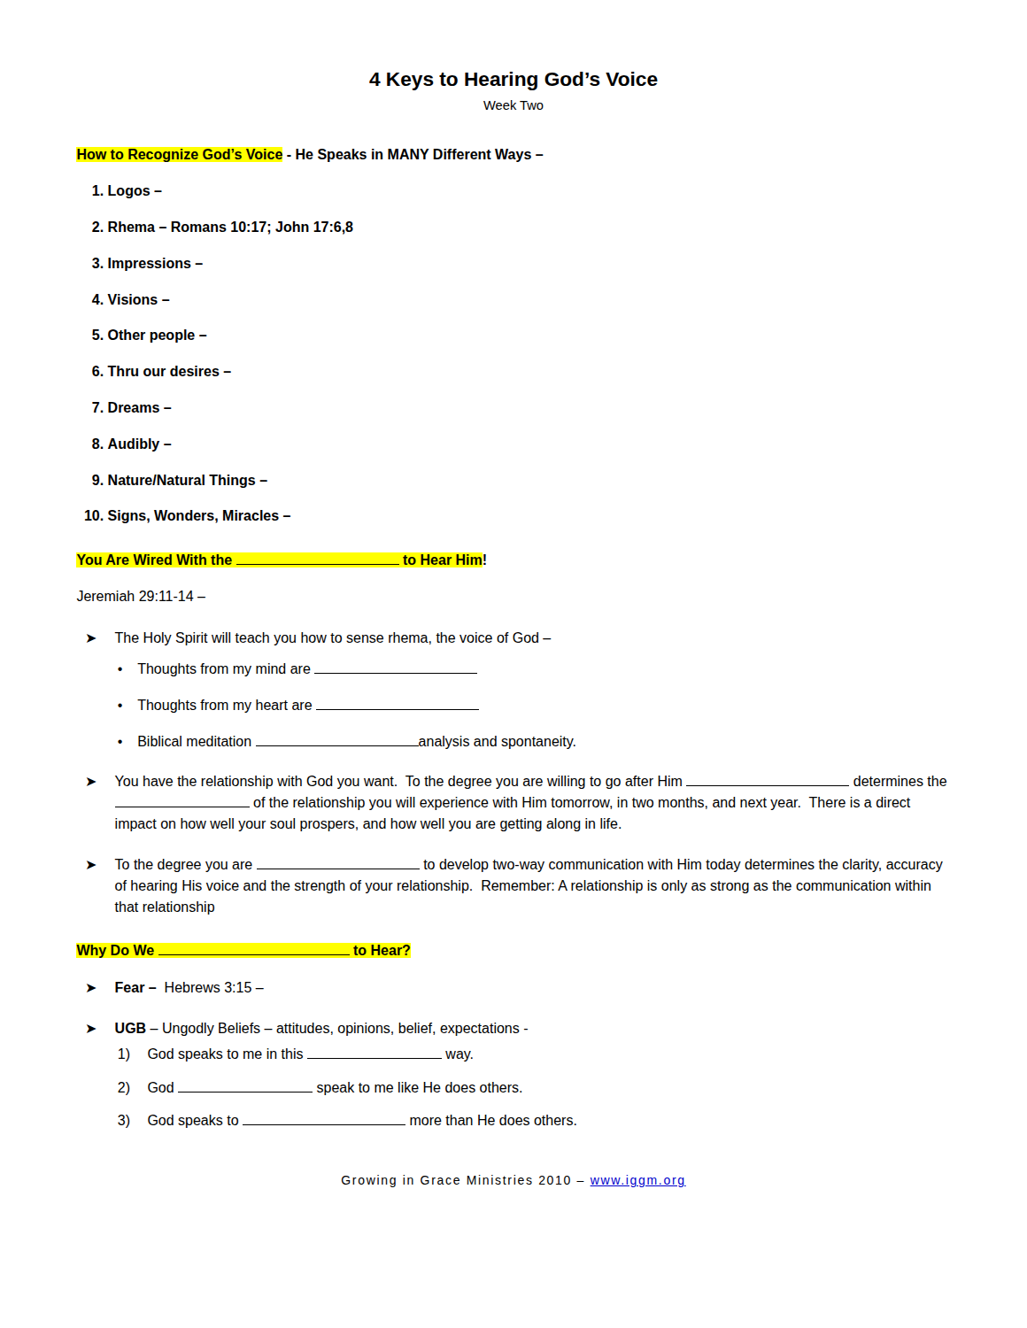4 Keys to Hearing God’s Voice
Week Two
How to Recognize God’s Voice - He Speaks in MANY Different Ways –
Logos –
Rhema – Romans 10:17; John 17:6,8
Impressions –
Visions –
Other people –
Thru our desires –
Dreams –
Audibly –
Nature/Natural Things –
Signs, Wonders, Miracles –
You Are Wired With the to Hear Him!
Jeremiah 29:11-14 –
The Holy Spirit will teach you how to sense rhema, the voice of God –
Thoughts from my mind are
Thoughts from my heart are
Biblical meditation analysis and spontaneity.
You have the relationship with God you want. To the degree you are willing to go after Him determines the of the relationship you will experience with Him tomorrow, in two months, and next year. There is a direct impact on how well your soul prospers, and how well you are getting along in life.
To the degree you are to develop two-way communication with Him today determines the clarity, accuracy of hearing His voice and the strength of your relationship. Remember: A relationship is only as strong as the communication within that relationship
Why Do We to Hear?
Fear – Hebrews 3:15 –
UGB – Ungodly Beliefs – attitudes, opinions, belief, expectations -
God speaks to me in this way.
God speak to me like He does others.
God speaks to more than He does others.
Growing in Grace Ministries 2010 – www.iggm.org